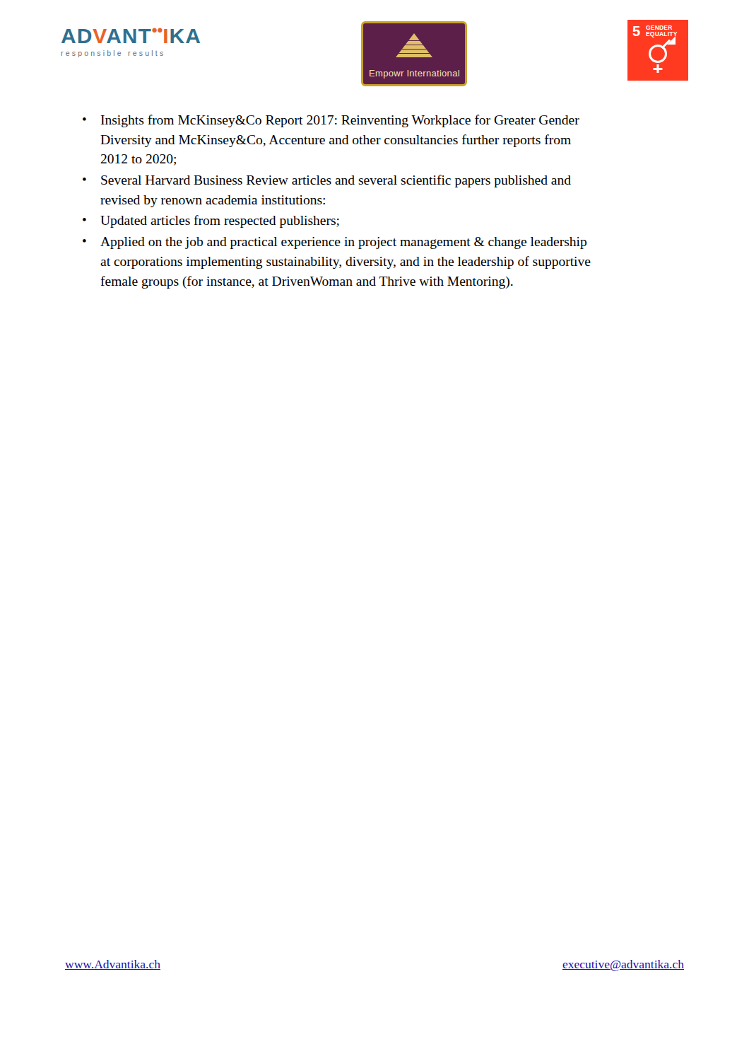ADVANT••IKA
responsible results
Empowr International
5
GENDER
EQUALITY
Insights from McKinsey&Co Report 2017: Reinventing Workplace for Greater Gender Diversity and McKinsey&Co, Accenture and other consultancies further reports from 2012 to 2020;
Several Harvard Business Review articles and several scientific papers published and revised by renown academia institutions:
Updated articles from respected publishers;
Applied on the job and practical experience in project management & change leadership at corporations implementing sustainability, diversity, and in the leadership of supportive female groups (for instance, at DrivenWoman and Thrive with Mentoring).
www.Advantika.ch
executive@advantika.ch